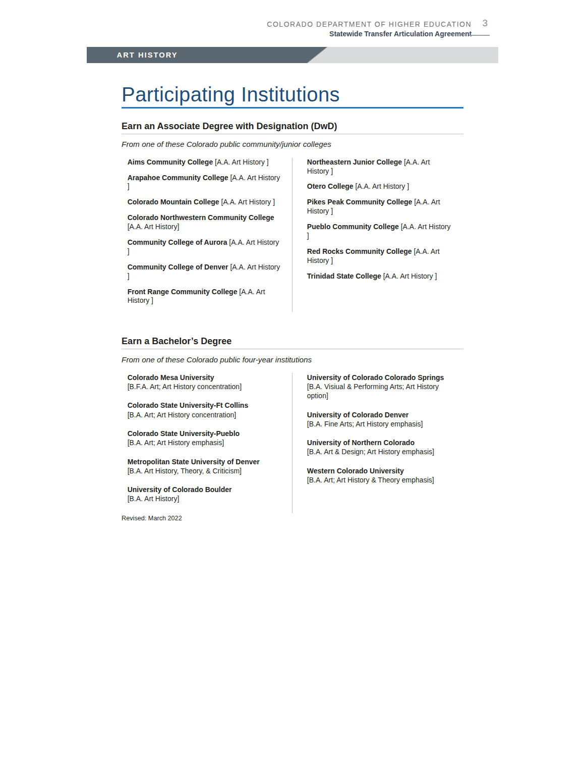3
Colorado Department of Higher Education
Statewide Transfer Articulation Agreement
Art History
Participating Institutions
Earn an Associate Degree with Designation (DwD)
From one of these Colorado public community/junior colleges
Aims Community College [A.A. Art History ]
Arapahoe Community College [A.A. Art History ]
Colorado Mountain College [A.A. Art History ]
Colorado Northwestern Community College [A.A. Art History]
Community College of Aurora [A.A. Art History ]
Community College of Denver [A.A. Art History ]
Front Range Community College [A.A. Art History ]
Northeastern Junior College [A.A. Art History ]
Otero College [A.A. Art History ]
Pikes Peak Community College [A.A. Art History ]
Pueblo Community College [A.A. Art History ]
Red Rocks Community College [A.A. Art History ]
Trinidad State College [A.A. Art History ]
Earn a Bachelor’s Degree
From one of these Colorado public four-year institutions
Colorado Mesa University [B.F.A. Art; Art History concentration]
Colorado State University-Ft Collins [B.A. Art; Art History concentration]
Colorado State University-Pueblo [B.A. Art; Art History emphasis]
Metropolitan State University of Denver [B.A. Art History, Theory, & Criticism]
University of Colorado Boulder [B.A. Art History]
University of Colorado Colorado Springs [B.A. Visiual & Performing Arts; Art History option]
University of Colorado Denver [B.A. Fine Arts; Art History emphasis]
University of Northern Colorado [B.A. Art & Design; Art History emphasis]
Western Colorado University [B.A. Art; Art History & Theory emphasis]
Revised: March 2022